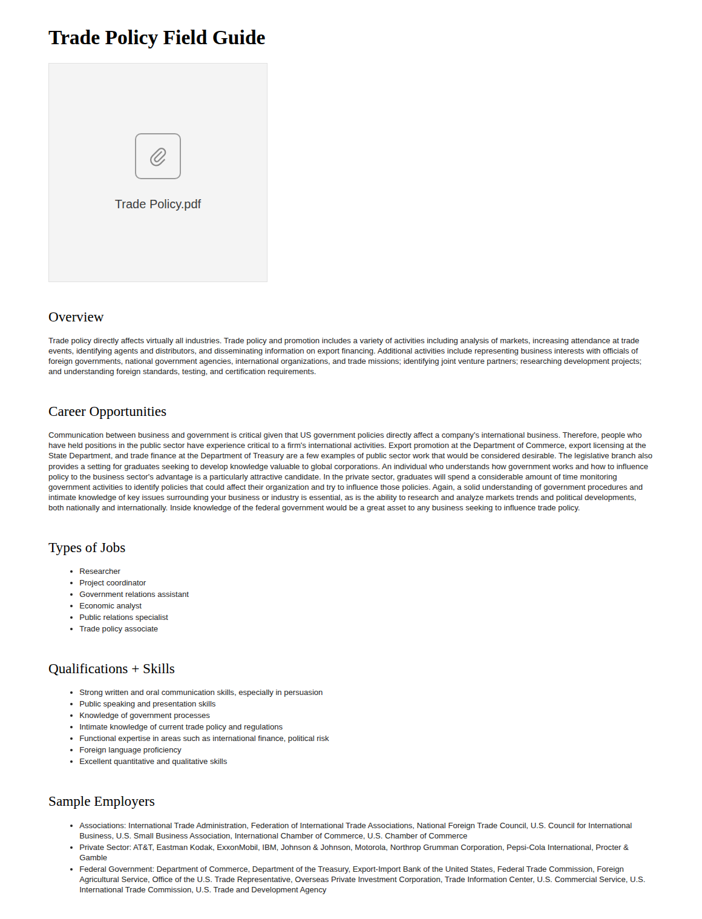Trade Policy Field Guide
Trade Policy.pdf
Overview
Trade policy directly affects virtually all industries. Trade policy and promotion includes a variety of activities including analysis of markets, increasing attendance at trade events, identifying agents and distributors, and disseminating information on export financing. Additional activities include representing business interests with officials of foreign governments, national government agencies, international organizations, and trade missions; identifying joint venture partners; researching development projects; and understanding foreign standards, testing, and certification requirements.
Career Opportunities
Communication between business and government is critical given that US government policies directly affect a company's international business. Therefore, people who have held positions in the public sector have experience critical to a firm's international activities. Export promotion at the Department of Commerce, export licensing at the State Department, and trade finance at the Department of Treasury are a few examples of public sector work that would be considered desirable. The legislative branch also provides a setting for graduates seeking to develop knowledge valuable to global corporations. An individual who understands how government works and how to influence policy to the business sector's advantage is a particularly attractive candidate. In the private sector, graduates will spend a considerable amount of time monitoring government activities to identify policies that could affect their organization and try to influence those policies. Again, a solid understanding of government procedures and intimate knowledge of key issues surrounding your business or industry is essential, as is the ability to research and analyze markets trends and political developments, both nationally and internationally. Inside knowledge of the federal government would be a great asset to any business seeking to influence trade policy.
Types of Jobs
Researcher
Project coordinator
Government relations assistant
Economic analyst
Public relations specialist
Trade policy associate
Qualifications + Skills
Strong written and oral communication skills, especially in persuasion
Public speaking and presentation skills
Knowledge of government processes
Intimate knowledge of current trade policy and regulations
Functional expertise in areas such as international finance, political risk
Foreign language proficiency
Excellent quantitative and qualitative skills
Sample Employers
Associations: International Trade Administration, Federation of International Trade Associations, National Foreign Trade Council, U.S. Council for International Business, U.S. Small Business Association, International Chamber of Commerce, U.S. Chamber of Commerce
Private Sector: AT&T, Eastman Kodak, ExxonMobil, IBM, Johnson & Johnson, Motorola, Northrop Grumman Corporation, Pepsi-Cola International, Procter & Gamble
Federal Government: Department of Commerce, Department of the Treasury, Export-Import Bank of the United States, Federal Trade Commission, Foreign Agricultural Service, Office of the U.S. Trade Representative, Overseas Private Investment Corporation, Trade Information Center, U.S. Commercial Service, U.S. International Trade Commission, U.S. Trade and Development Agency